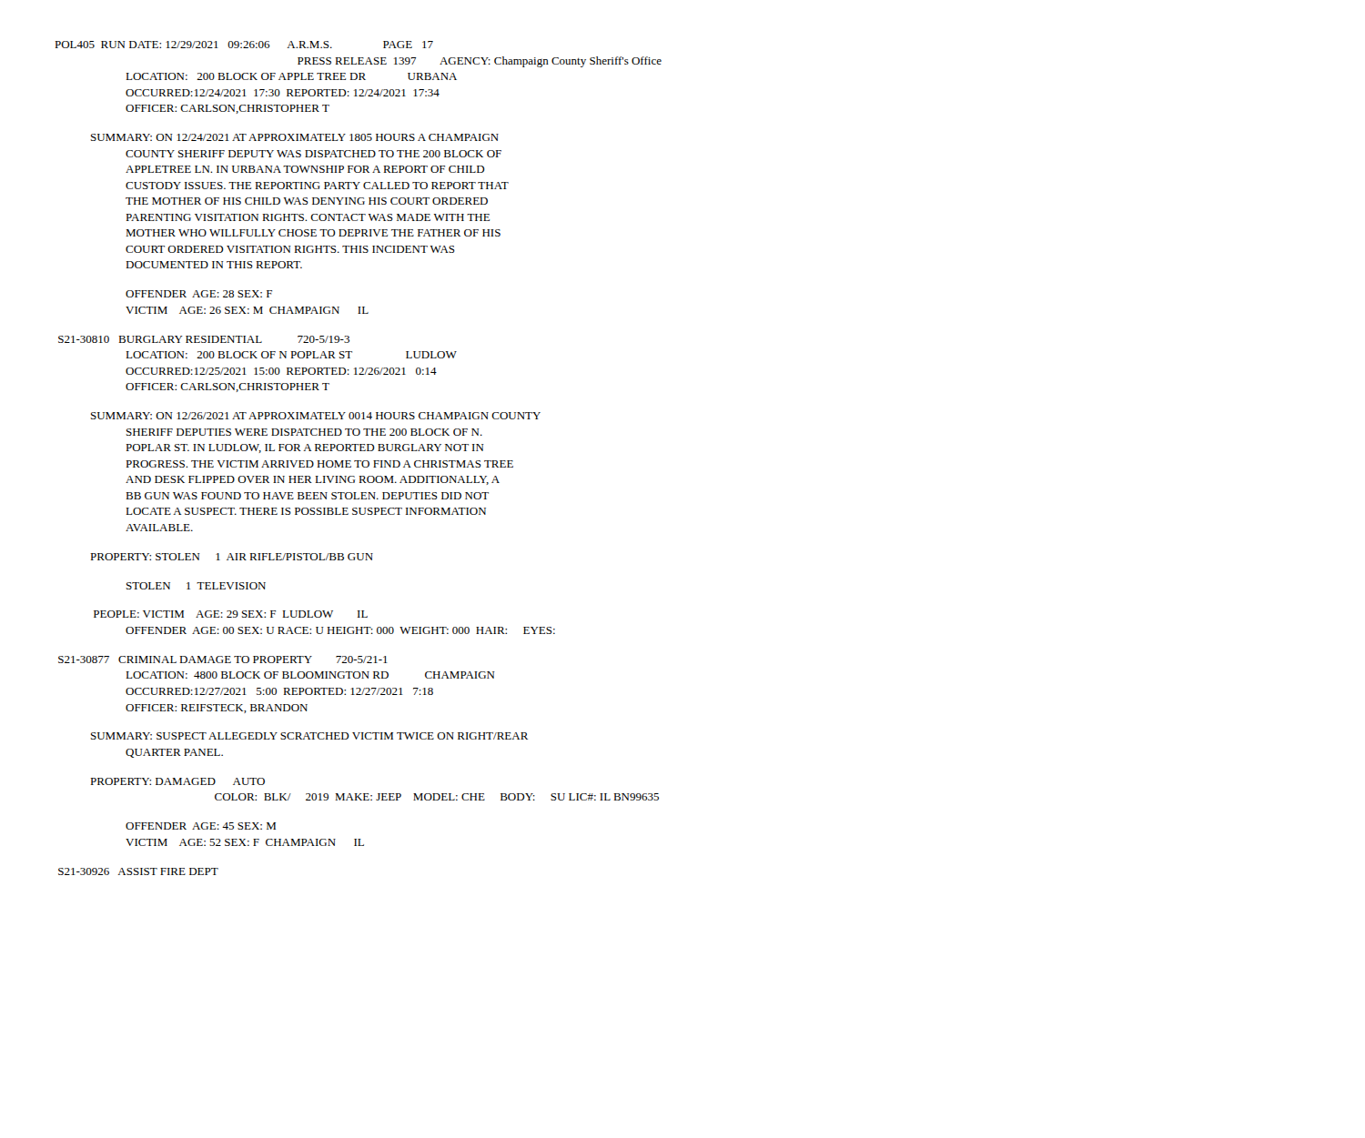POL405  RUN DATE: 12/29/2021   09:26:06      A.R.M.S.                 PAGE   17
          PRESS RELEASE  1397        AGENCY: Champaign County Sheriff's Office
LOCATION:   200 BLOCK OF APPLE TREE DR              URBANA
OCCURRED:12/24/2021  17:30  REPORTED: 12/24/2021  17:34
OFFICER: CARLSON,CHRISTOPHER T
SUMMARY: ON 12/24/2021 AT APPROXIMATELY 1805 HOURS A CHAMPAIGN
COUNTY SHERIFF DEPUTY WAS DISPATCHED TO THE 200 BLOCK OF
APPLETREE LN. IN URBANA TOWNSHIP FOR A REPORT OF CHILD
CUSTODY ISSUES. THE REPORTING PARTY CALLED TO REPORT THAT
THE MOTHER OF HIS CHILD WAS DENYING HIS COURT ORDERED
PARENTING VISITATION RIGHTS. CONTACT WAS MADE WITH THE
MOTHER WHO WILLFULLY CHOSE TO DEPRIVE THE FATHER OF HIS
COURT ORDERED VISITATION RIGHTS. THIS INCIDENT WAS
DOCUMENTED IN THIS REPORT.
OFFENDER  AGE: 28 SEX: F
VICTIM    AGE: 26 SEX: M  CHAMPAIGN      IL
 S21-30810   BURGLARY RESIDENTIAL            720-5/19-3
LOCATION:   200 BLOCK OF N POPLAR ST                  LUDLOW
OCCURRED:12/25/2021  15:00  REPORTED: 12/26/2021   0:14
OFFICER: CARLSON,CHRISTOPHER T
SUMMARY: ON 12/26/2021 AT APPROXIMATELY 0014 HOURS CHAMPAIGN COUNTY
SHERIFF DEPUTIES WERE DISPATCHED TO THE 200 BLOCK OF N.
POPLAR ST. IN LUDLOW, IL FOR A REPORTED BURGLARY NOT IN
PROGRESS. THE VICTIM ARRIVED HOME TO FIND A CHRISTMAS TREE
AND DESK FLIPPED OVER IN HER LIVING ROOM. ADDITIONALLY, A
BB GUN WAS FOUND TO HAVE BEEN STOLEN. DEPUTIES DID NOT
LOCATE A SUSPECT. THERE IS POSSIBLE SUSPECT INFORMATION
AVAILABLE.
PROPERTY: STOLEN     1  AIR RIFLE/PISTOL/BB GUN
STOLEN     1  TELEVISION
 PEOPLE: VICTIM    AGE: 29 SEX: F  LUDLOW        IL
OFFENDER  AGE: 00 SEX: U RACE: U HEIGHT: 000  WEIGHT: 000  HAIR:     EYES:
 S21-30877   CRIMINAL DAMAGE TO PROPERTY        720-5/21-1
LOCATION:  4800 BLOCK OF BLOOMINGTON RD            CHAMPAIGN
OCCURRED:12/27/2021   5:00  REPORTED: 12/27/2021   7:18
OFFICER: REIFSTECK, BRANDON
SUMMARY: SUSPECT ALLEGEDLY SCRATCHED VICTIM TWICE ON RIGHT/REAR
QUARTER PANEL.
PROPERTY: DAMAGED      AUTO
      COLOR:  BLK/     2019  MAKE: JEEP    MODEL: CHE     BODY:     SU LIC#: IL BN99635
OFFENDER  AGE: 45 SEX: M
VICTIM    AGE: 52 SEX: F  CHAMPAIGN      IL
 S21-30926   ASSIST FIRE DEPT